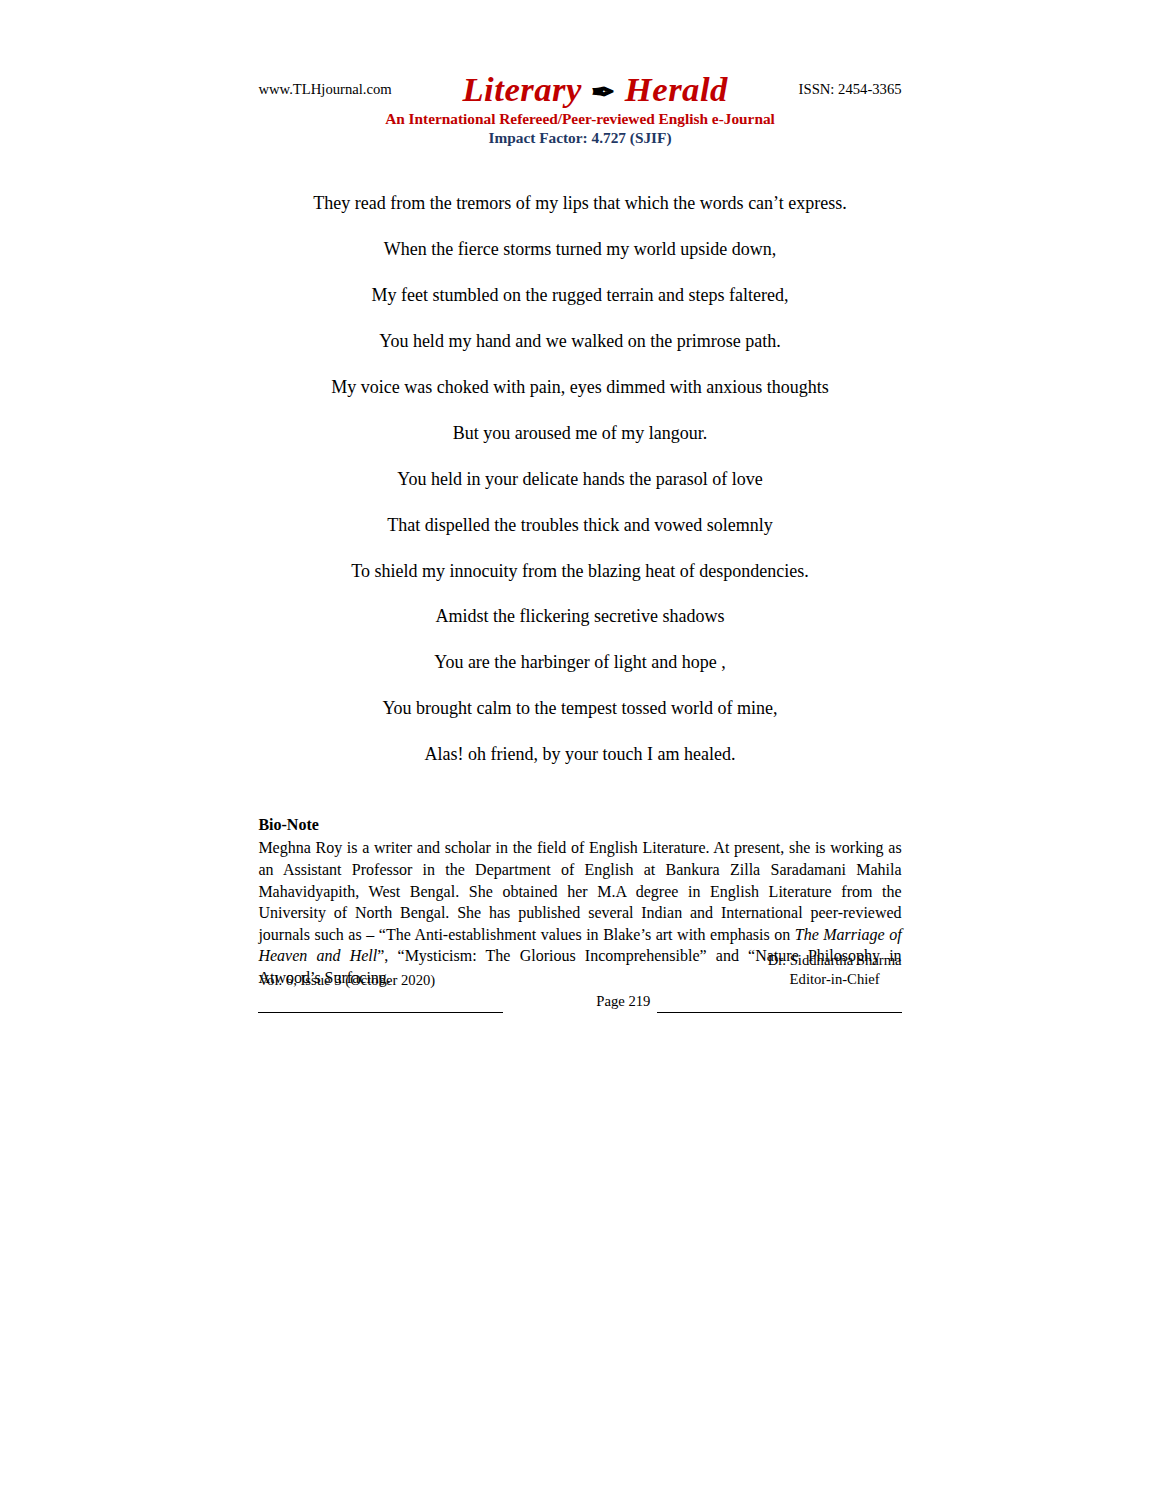www.TLHjournal.com
Literary ✒ Herald
ISSN: 2454-3365
An International Refereed/Peer-reviewed English e-Journal
Impact Factor: 4.727 (SJIF)
They read from the tremors of my lips that which the words can’t express.
When the fierce storms turned my world upside down,
My feet stumbled on the rugged terrain and steps faltered,
You held my hand and we walked on the primrose path.
My voice was choked with pain, eyes dimmed with anxious thoughts
But you aroused me of my langour.
You held in your delicate hands the parasol of love
That dispelled the troubles thick and vowed solemnly
To shield my innocuity from the blazing heat of despondencies.
Amidst the flickering secretive shadows
You are the harbinger of light and hope ,
You brought calm to the tempest tossed world of mine,
Alas! oh friend, by your touch I am healed.
Bio-Note
Meghna Roy is a writer and scholar in the field of English Literature. At present, she is working as an Assistant Professor in the Department of English at Bankura Zilla Saradamani Mahila Mahavidyapith, West Bengal. She obtained her M.A degree in English Literature from the University of North Bengal. She has published several Indian and International peer-reviewed journals such as – “The Anti-establishment values in Blake’s art with emphasis on The Marriage of Heaven and Hell”, “Mysticism: The Glorious Incomprehensible” and “Nature Philosophy in Atwood’s Surfacing.
Vol. 6, Issue 3 (October 2020)
Dr. Siddhartha Sharma
Editor-in-Chief
Vol. 6, Issue 3 (October 2020)
Page 219
Editor-in-Chief